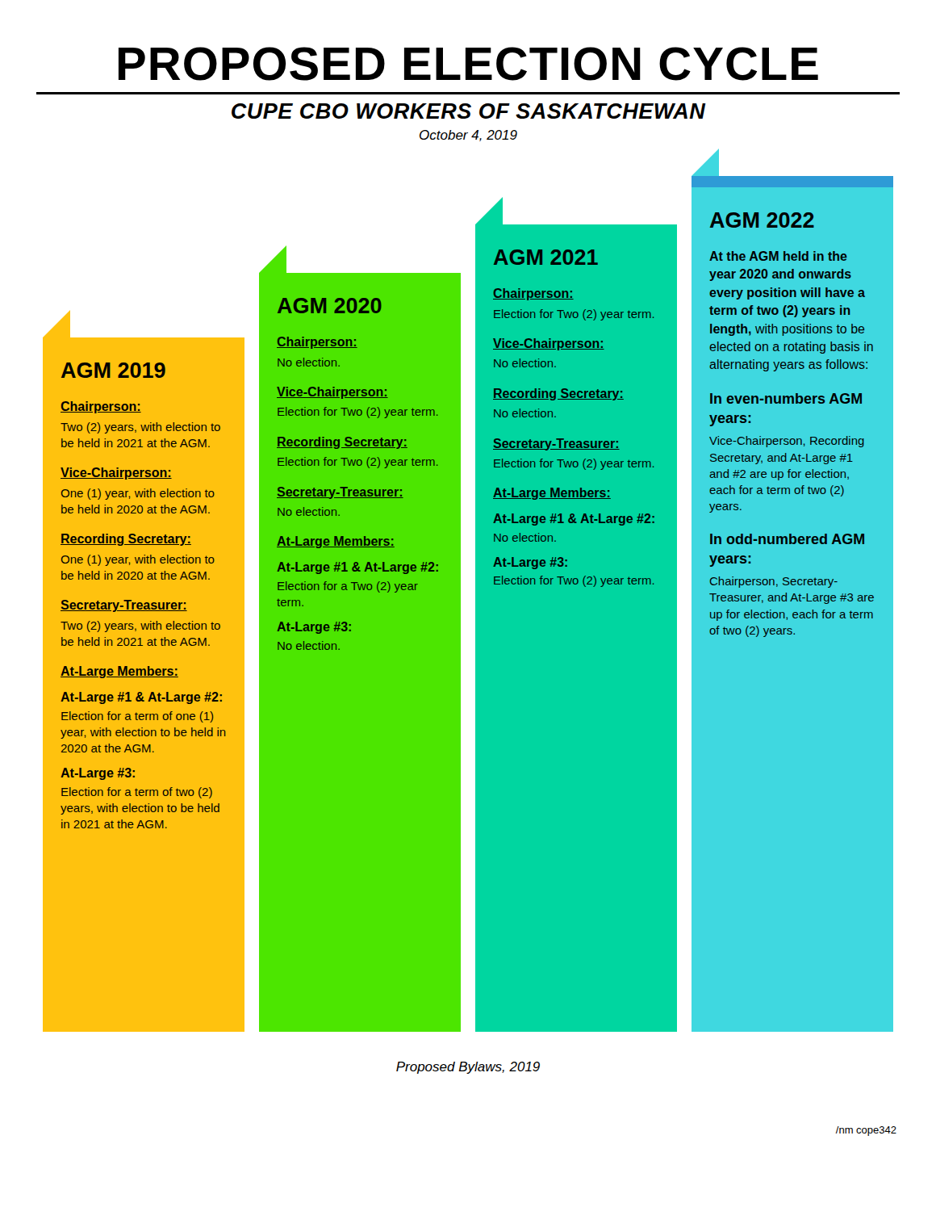PROPOSED ELECTION CYCLE
CUPE CBO WORKERS OF SASKATCHEWAN
October 4, 2019
AGM 2019
Chairperson:
Two (2) years, with election to be held in 2021 at the AGM.
Vice-Chairperson:
One (1) year, with election to be held in 2020 at the AGM.
Recording Secretary:
One (1) year, with election to be held in 2020 at the AGM.
Secretary-Treasurer:
Two (2) years, with election to be held in 2021 at the AGM.
At-Large Members:
At-Large #1 & At-Large #2:
Election for a term of one (1) year, with election to be held in 2020 at the AGM.
At-Large #3:
Election for a term of two (2) years, with election to be held in 2021 at the AGM.
AGM 2020
Chairperson:
No election.
Vice-Chairperson:
Election for Two (2) year term.
Recording Secretary:
Election for Two (2) year term.
Secretary-Treasurer:
No election.
At-Large Members:
At-Large #1 & At-Large #2:
Election for a Two (2) year term.
At-Large #3:
No election.
AGM 2021
Chairperson:
Election for Two (2) year term.
Vice-Chairperson:
No election.
Recording Secretary:
No election.
Secretary-Treasurer:
Election for Two (2) year term.
At-Large Members:
At-Large #1 & At-Large #2:
No election.
At-Large #3:
Election for Two (2) year term.
AGM 2022
At the AGM held in the year 2020 and onwards every position will have a term of two (2) years in length, with positions to be elected on a rotating basis in alternating years as follows:
In even-numbers AGM years:
Vice-Chairperson, Recording Secretary, and At-Large #1 and #2 are up for election, each for a term of two (2) years.
In odd-numbered AGM years:
Chairperson, Secretary-Treasurer, and At-Large #3 are up for election, each for a term of two (2) years.
Proposed Bylaws, 2019
/nm cope342